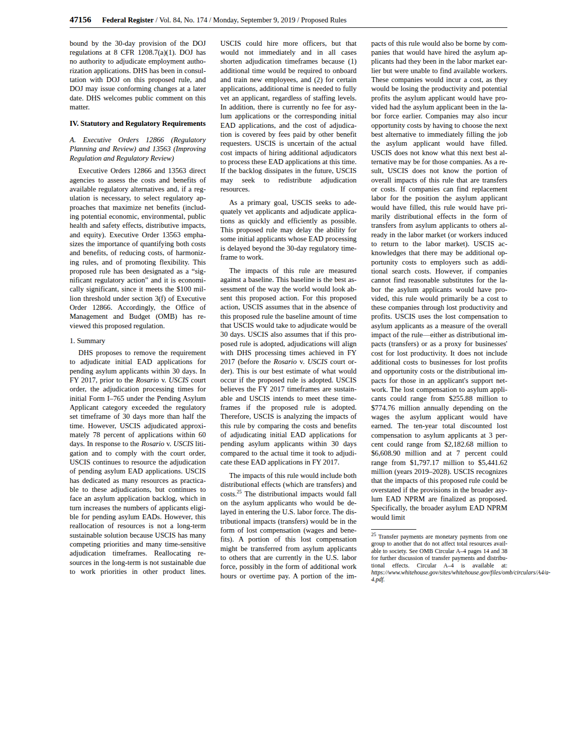47156 Federal Register / Vol. 84, No. 174 / Monday, September 9, 2019 / Proposed Rules
bound by the 30-day provision of the DOJ regulations at 8 CFR 1208.7(a)(1). DOJ has no authority to adjudicate employment authorization applications. DHS has been in consultation with DOJ on this proposed rule, and DOJ may issue conforming changes at a later date. DHS welcomes public comment on this matter.
IV. Statutory and Regulatory Requirements
A. Executive Orders 12866 (Regulatory Planning and Review) and 13563 (Improving Regulation and Regulatory Review)
Executive Orders 12866 and 13563 direct agencies to assess the costs and benefits of available regulatory alternatives and, if a regulation is necessary, to select regulatory approaches that maximize net benefits (including potential economic, environmental, public health and safety effects, distributive impacts, and equity). Executive Order 13563 emphasizes the importance of quantifying both costs and benefits, of reducing costs, of harmonizing rules, and of promoting flexibility. This proposed rule has been designated as a “significant regulatory action” and it is economically significant, since it meets the $100 million threshold under section 3(f) of Executive Order 12866. Accordingly, the Office of Management and Budget (OMB) has reviewed this proposed regulation.
1. Summary
DHS proposes to remove the requirement to adjudicate initial EAD applications for pending asylum applicants within 30 days. In FY 2017, prior to the Rosario v. USCIS court order, the adjudication processing times for initial Form I–765 under the Pending Asylum Applicant category exceeded the regulatory set timeframe of 30 days more than half the time. However, USCIS adjudicated approximately 78 percent of applications within 60 days. In response to the Rosario v. USCIS litigation and to comply with the court order, USCIS continues to resource the adjudication of pending asylum EAD applications. USCIS has dedicated as many resources as practicable to these adjudications, but continues to face an asylum application backlog, which in turn increases the numbers of applicants eligible for pending asylum EADs. However, this reallocation of resources is not a long-term sustainable solution because USCIS has many competing priorities and many time-sensitive adjudication timeframes. Reallocating resources in the long-term is not sustainable due to work priorities in other product lines. USCIS could hire more officers, but that would not immediately and in all cases shorten adjudication timeframes because (1) additional time would be required to onboard and train new employees, and (2) for certain applications, additional time is needed to fully vet an applicant, regardless of staffing levels. In addition, there is currently no fee for asylum applications or the corresponding initial EAD applications, and the cost of adjudication is covered by fees paid by other benefit requesters. USCIS is uncertain of the actual cost impacts of hiring additional adjudicators to process these EAD applications at this time. If the backlog dissipates in the future, USCIS may seek to redistribute adjudication resources.
As a primary goal, USCIS seeks to adequately vet applicants and adjudicate applications as quickly and efficiently as possible. This proposed rule may delay the ability for some initial applicants whose EAD processing is delayed beyond the 30-day regulatory timeframe to work.
The impacts of this rule are measured against a baseline. This baseline is the best assessment of the way the world would look absent this proposed action. For this proposed action, USCIS assumes that in the absence of this proposed rule the baseline amount of time that USCIS would take to adjudicate would be 30 days. USCIS also assumes that if this proposed rule is adopted, adjudications will align with DHS processing times achieved in FY 2017 (before the Rosario v. USCIS court order). This is our best estimate of what would occur if the proposed rule is adopted. USCIS believes the FY 2017 timeframes are sustainable and USCIS intends to meet these timeframes if the proposed rule is adopted. Therefore, USCIS is analyzing the impacts of this rule by comparing the costs and benefits of adjudicating initial EAD applications for pending asylum applicants within 30 days compared to the actual time it took to adjudicate these EAD applications in FY 2017.
The impacts of this rule would include both distributional effects (which are transfers) and costs.25 The distributional impacts would fall on the asylum applicants who would be delayed in entering the U.S. labor force. The distributional impacts (transfers) would be in the form of lost compensation (wages and benefits). A portion of this lost compensation might be transferred from asylum applicants to others that are currently in the U.S. labor force, possibly in the form of additional work hours or overtime pay. A portion of the impacts of this rule would also be borne by companies that would have hired the asylum applicants had they been in the labor market earlier but were unable to find available workers. These companies would incur a cost, as they would be losing the productivity and potential profits the asylum applicant would have provided had the asylum applicant been in the labor force earlier. Companies may also incur opportunity costs by having to choose the next best alternative to immediately filling the job the asylum applicant would have filled. USCIS does not know what this next best alternative may be for those companies. As a result, USCIS does not know the portion of overall impacts of this rule that are transfers or costs. If companies can find replacement labor for the position the asylum applicant would have filled, this rule would have primarily distributional effects in the form of transfers from asylum applicants to others already in the labor market (or workers induced to return to the labor market). USCIS acknowledges that there may be additional opportunity costs to employers such as additional search costs. However, if companies cannot find reasonable substitutes for the labor the asylum applicants would have provided, this rule would primarily be a cost to these companies through lost productivity and profits. USCIS uses the lost compensation to asylum applicants as a measure of the overall impact of the rule—either as distributional impacts (transfers) or as a proxy for businesses' cost for lost productivity. It does not include additional costs to businesses for lost profits and opportunity costs or the distributional impacts for those in an applicant's support network. The lost compensation to asylum applicants could range from $255.88 million to $774.76 million annually depending on the wages the asylum applicant would have earned. The ten-year total discounted lost compensation to asylum applicants at 3 percent could range from $2,182.68 million to $6,608.90 million and at 7 percent could range from $1,797.17 million to $5,441.62 million (years 2019–2028). USCIS recognizes that the impacts of this proposed rule could be overstated if the provisions in the broader asylum EAD NPRM are finalized as proposed. Specifically, the broader asylum EAD NPRM would limit
25 Transfer payments are monetary payments from one group to another that do not affect total resources available to society. See OMB Circular A–4 pages 14 and 38 for further discussion of transfer payments and distributional effects. Circular A–4 is available at: https://www.whitehouse.gov/sites/whitehouse.gov/files/omb/circulars/A4/a-4.pdf.